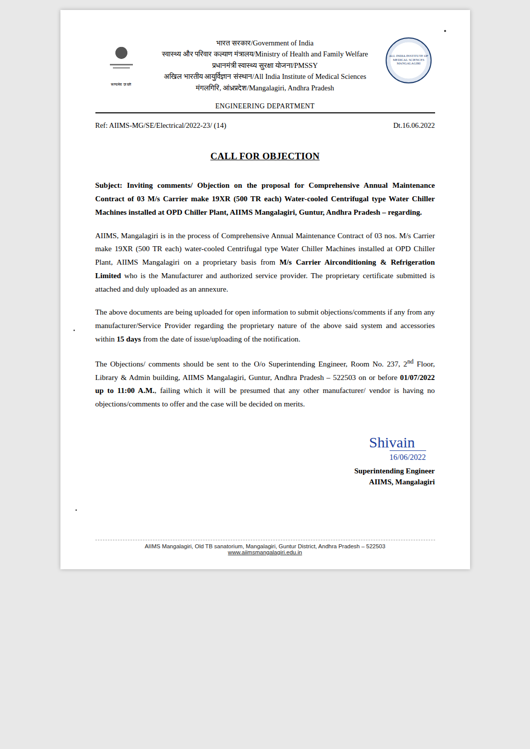सत्यमेव जयते
भारत सरकार/Government of India
स्वास्थ्य और परिवार कल्याण मंत्रालय/Ministry of Health and Family Welfare
प्रधानमंत्री स्वास्थ्य सुरक्षा योजना/PMSSY
अखिल भारतीय आयुर्विज्ञान संस्थान/All India Institute of Medical Sciences
मंगलगिरि, आंध्रप्रदेश/Mangalagiri, Andhra Pradesh
ALL INDIA INSTITUTE OF MEDICAL SCIENCES
MANGALAGIRI
ENGINEERING DEPARTMENT
Ref: AIIMS-MG/SE/Electrical/2022-23/ (14) Dt.16.06.2022
CALL FOR OBJECTION
Subject: Inviting comments/ Objection on the proposal for Comprehensive Annual Maintenance Contract of 03 M/s Carrier make 19XR (500 TR each) Water-cooled Centrifugal type Water Chiller Machines installed at OPD Chiller Plant, AIIMS Mangalagiri, Guntur, Andhra Pradesh – regarding.
AIIMS, Mangalagiri is in the process of Comprehensive Annual Maintenance Contract of 03 nos. M/s Carrier make 19XR (500 TR each) water-cooled Centrifugal type Water Chiller Machines installed at OPD Chiller Plant, AIIMS Mangalagiri on a proprietary basis from M/s Carrier Airconditioning & Refrigeration Limited who is the Manufacturer and authorized service provider. The proprietary certificate submitted is attached and duly uploaded as an annexure.
The above documents are being uploaded for open information to submit objections/comments if any from any manufacturer/Service Provider regarding the proprietary nature of the above said system and accessories within 15 days from the date of issue/uploading of the notification.
The Objections/ comments should be sent to the O/o Superintending Engineer, Room No. 237, 2nd Floor, Library & Admin building, AIIMS Mangalagiri, Guntur, Andhra Pradesh – 522503 on or before 01/07/2022 up to 11:00 A.M., failing which it will be presumed that any other manufacturer/ vendor is having no objections/comments to offer and the case will be decided on merits.
Shivain 16/06/2022
Superintending Engineer AIIMS, Mangalagiri
AIIMS Mangalagiri, Old TB sanatorium, Mangalagiri, Guntur District, Andhra Pradesh – 522503
www.aiimsmangalagiri.edu.in